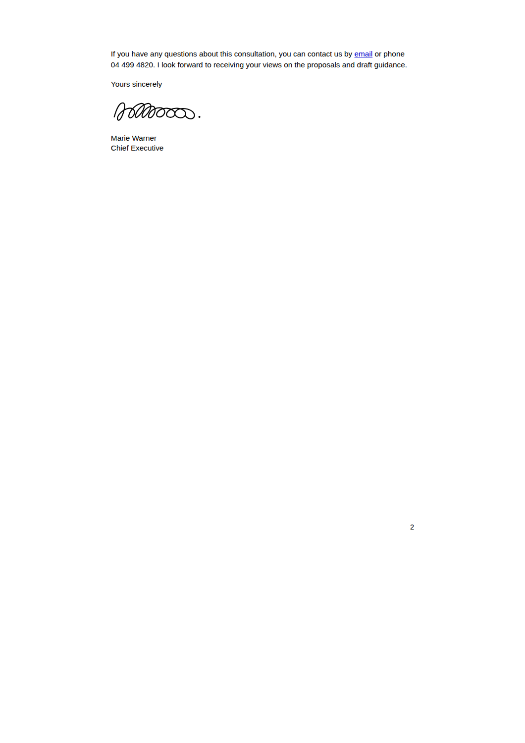If you have any questions about this consultation, you can contact us by email or phone 04 499 4820. I look forward to receiving your views on the proposals and draft guidance.
Yours sincerely
Marie Warner
Chief Executive
2